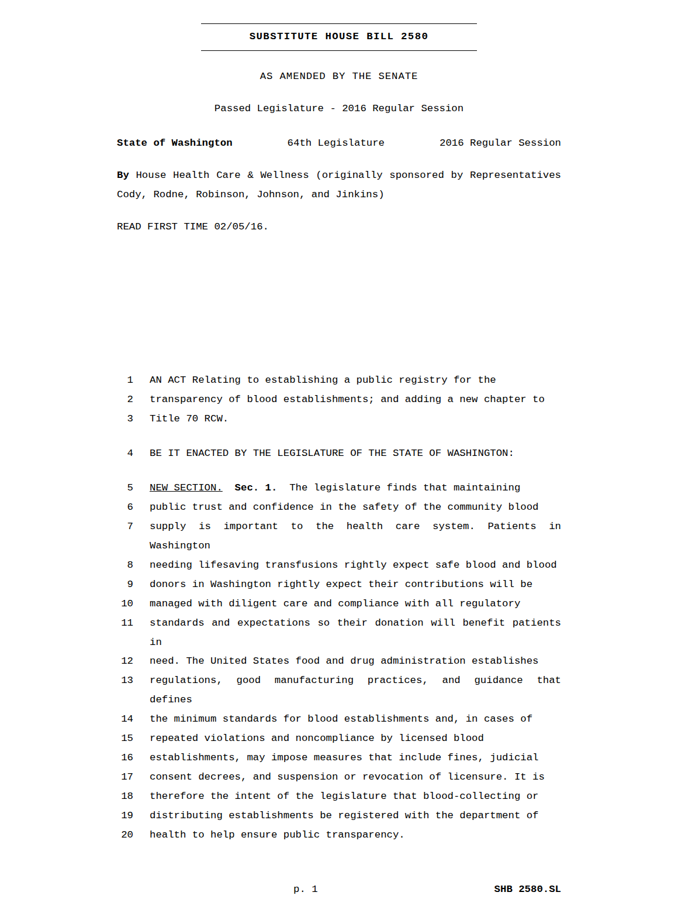SUBSTITUTE HOUSE BILL 2580
AS AMENDED BY THE SENATE
Passed Legislature - 2016 Regular Session
State of Washington 64th Legislature 2016 Regular Session
By House Health Care & Wellness (originally sponsored by Representatives Cody, Rodne, Robinson, Johnson, and Jinkins)
READ FIRST TIME 02/05/16.
1 AN ACT Relating to establishing a public registry for the
2transparency of blood establishments; and adding a new chapter to
3 Title 70 RCW.
4 BE IT ENACTED BY THE LEGISLATURE OF THE STATE OF WASHINGTON:
5 NEW SECTION. Sec. 1. The legislature finds that maintaining
6public trust and confidence in the safety of the community blood
7supply is important to the health care system. Patients in Washington
8needing lifesaving transfusions rightly expect safe blood and blood
9donors in Washington rightly expect their contributions will be
10managed with diligent care and compliance with all regulatory
11standards and expectations so their donation will benefit patients in
12need. The United States food and drug administration establishes
13regulations, good manufacturing practices, and guidance that defines
14the minimum standards for blood establishments and, in cases of
15repeated violations and noncompliance by licensed blood
16establishments, may impose measures that include fines, judicial
17consent decrees, and suspension or revocation of licensure. It is
18therefore the intent of the legislature that blood-collecting or
19distributing establishments be registered with the department of
20health to help ensure public transparency.
p. 1 SHB 2580.SL